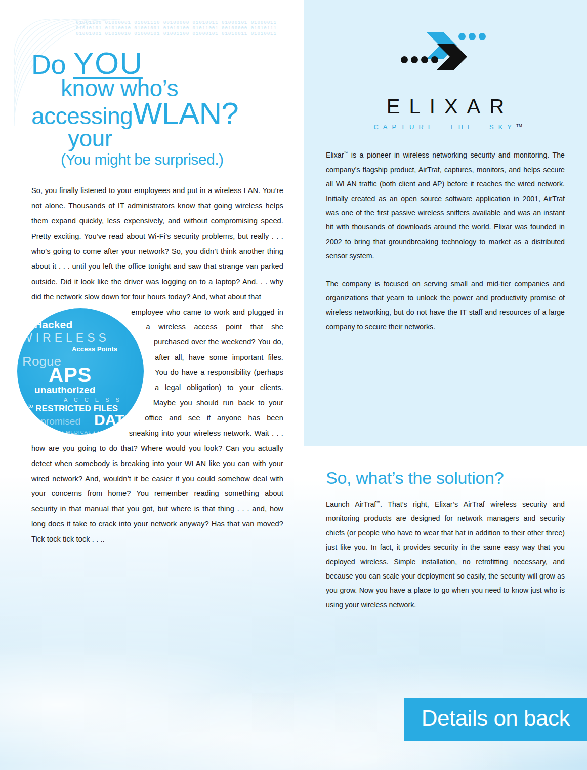01001100 01000001 01001110 00100000 01010011 01000101 01000011
01010101 01010010 01001001 01010100 01011001 00100000 01010111
01001001 01010010 01000101 01001100 01000101 01010011 01010011
Do YOU know who’s accessingWLAN? your (You might be surprised.)
So, you finally listened to your employees and put in a wireless LAN. You’re not alone. Thousands of IT administrators know that going wireless helps them expand quickly, less expensively, and without compromising speed. Pretty exciting. You’ve read about Wi-Fi’s security problems, but really . . . who’s going to come after your network? So, you didn’t think another thing about it . . . until you left the office tonight and saw that strange van parked outside. Did it look like the driver was logging on to a laptop? And. . . why did the network slow down for four hours today? And, what about that
Hacked WIRELESS Access Points Rogue APS unauthorized A C C E S S to RESTRICTED FILES compromised DATA CREDIT CARD • MEDICAL • FINANCIAL corporate espionage
employee who came to work and plugged in a wireless access point that she purchased over the weekend? You do, after all, have some important files. You do have a responsibility (perhaps a legal obligation) to your clients. Maybe you should run back to your office and see if anyone has been sneaking into your wireless network. Wait . . . how are you going to do that? Where would you look? Can you actually detect when somebody is breaking into your WLAN like you can with your wired network? And, wouldn’t it be easier if you could somehow deal with your concerns from home? You remember reading something about security in that manual that you got, but where is that thing . . . and, how long does it take to crack into your network anyway? Has that van moved? Tick tock tick tock . . ..
ELIXAR
CAPTURE THE SKYTM
Elixar™ is a pioneer in wireless networking security and monitoring. The company’s flagship product, AirTraf, captures, monitors, and helps secure all WLAN traffic (both client and AP) before it reaches the wired network. Initially created as an open source software application in 2001, AirTraf was one of the first passive wireless sniffers available and was an instant hit with thousands of downloads around the world. Elixar was founded in 2002 to bring that groundbreaking technology to market as a distributed sensor system.
The company is focused on serving small and mid-tier companies and organizations that yearn to unlock the power and productivity promise of wireless networking, but do not have the IT staff and resources of a large company to secure their networks.
So, what’s the solution?
Launch AirTraf™. That’s right, Elixar’s AirTraf wireless security and monitoring products are designed for network managers and security chiefs (or people who have to wear that hat in addition to their other three) just like you. In fact, it provides security in the same easy way that you deployed wireless. Simple installation, no retrofitting necessary, and because you can scale your deployment so easily, the security will grow as you grow. Now you have a place to go when you need to know just who is using your wireless network.
Details on back